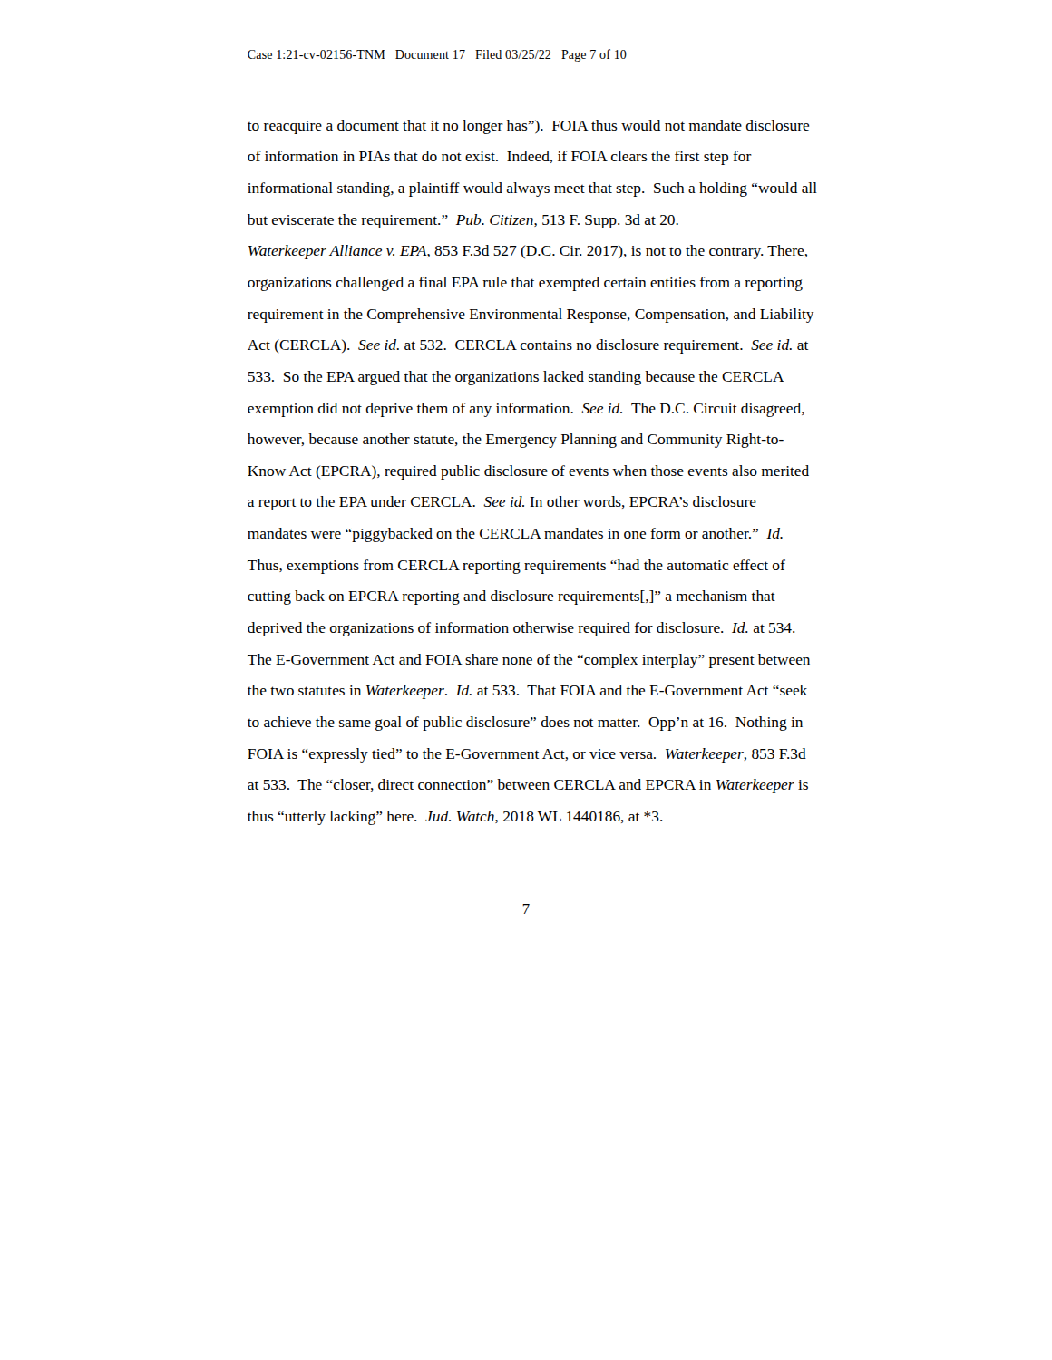Case 1:21-cv-02156-TNM Document 17 Filed 03/25/22 Page 7 of 10
to reacquire a document that it no longer has”). FOIA thus would not mandate disclosure of information in PIAs that do not exist. Indeed, if FOIA clears the first step for informational standing, a plaintiff would always meet that step. Such a holding “would all but eviscerate the requirement.” Pub. Citizen, 513 F. Supp. 3d at 20.
Waterkeeper Alliance v. EPA, 853 F.3d 527 (D.C. Cir. 2017), is not to the contrary. There, organizations challenged a final EPA rule that exempted certain entities from a reporting requirement in the Comprehensive Environmental Response, Compensation, and Liability Act (CERCLA). See id. at 532. CERCLA contains no disclosure requirement. See id. at 533. So the EPA argued that the organizations lacked standing because the CERCLA exemption did not deprive them of any information. See id. The D.C. Circuit disagreed, however, because another statute, the Emergency Planning and Community Right-to-Know Act (EPCRA), required public disclosure of events when those events also merited a report to the EPA under CERCLA. See id. In other words, EPCRA’s disclosure mandates were “piggybacked on the CERCLA mandates in one form or another.” Id. Thus, exemptions from CERCLA reporting requirements “had the automatic effect of cutting back on EPCRA reporting and disclosure requirements[,]” a mechanism that deprived the organizations of information otherwise required for disclosure. Id. at 534.
The E-Government Act and FOIA share none of the “complex interplay” present between the two statutes in Waterkeeper. Id. at 533. That FOIA and the E-Government Act “seek to achieve the same goal of public disclosure” does not matter. Opp’n at 16. Nothing in FOIA is “expressly tied” to the E-Government Act, or vice versa. Waterkeeper, 853 F.3d at 533. The “closer, direct connection” between CERCLA and EPCRA in Waterkeeper is thus “utterly lacking” here. Jud. Watch, 2018 WL 1440186, at *3.
7